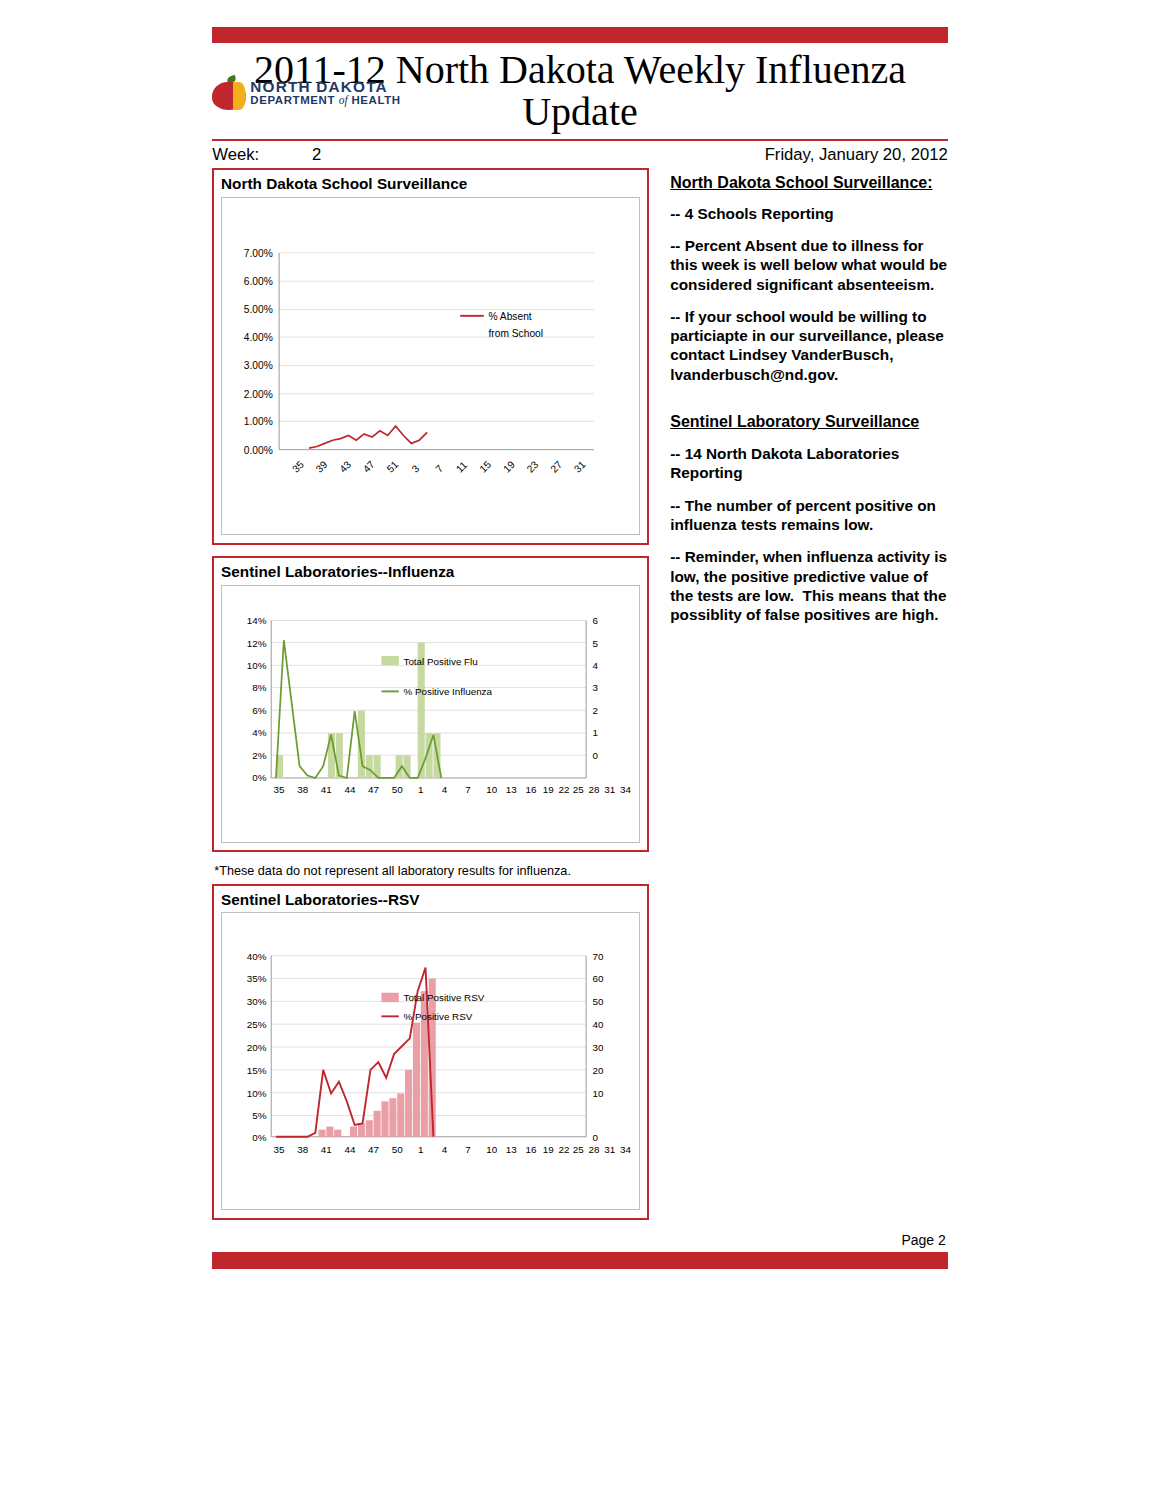2011-12 North Dakota Weekly Influenza Update
NORTH DAKOTA
DEPARTMENT of HEALTH
Week: 2
Friday, January 20, 2012
North Dakota School Surveillance
7.00% 6.00% 5.00% 4.00% 3.00% 2.00% 1.00% 0.00% % Absent from School 35 39 43 47 51 3 7 11 15 19 23 27 31
Sentinel Laboratories--Influenza
14% 12% 10% 8% 6% 4% 2% 0% 6 5 4 3 2 1 0 Total Positive Flu % Positive Influenza 35 38 41 44 47 50 1 4 7 10 13 16 19 22 25 28 31 34
*These data do not represent all laboratory results for influenza.
Sentinel Laboratories--RSV
40% 35% 30% 25% 20% 15% 10% 5% 0% 70 60 50 40 30 20 10 0 Total Positive RSV % Positive RSV 35 38 41 44 47 50 1 4 7 10 13 16 19 22 25 28 31 34
North Dakota School Surveillance:
-- 4 Schools Reporting
-- Percent Absent due to illness for this week is well below what would be considered significant absenteeism.
-- If your school would be willing to particiapte in our surveillance, please contact Lindsey VanderBusch, lvanderbusch@nd.gov.
Sentinel Laboratory Surveillance
-- 14 North Dakota Laboratories Reporting
-- The number of percent positive on influenza tests remains low.
-- Reminder, when influenza activity is low, the positive predictive value of the tests are low. This means that the possiblity of false positives are high.
Page 2